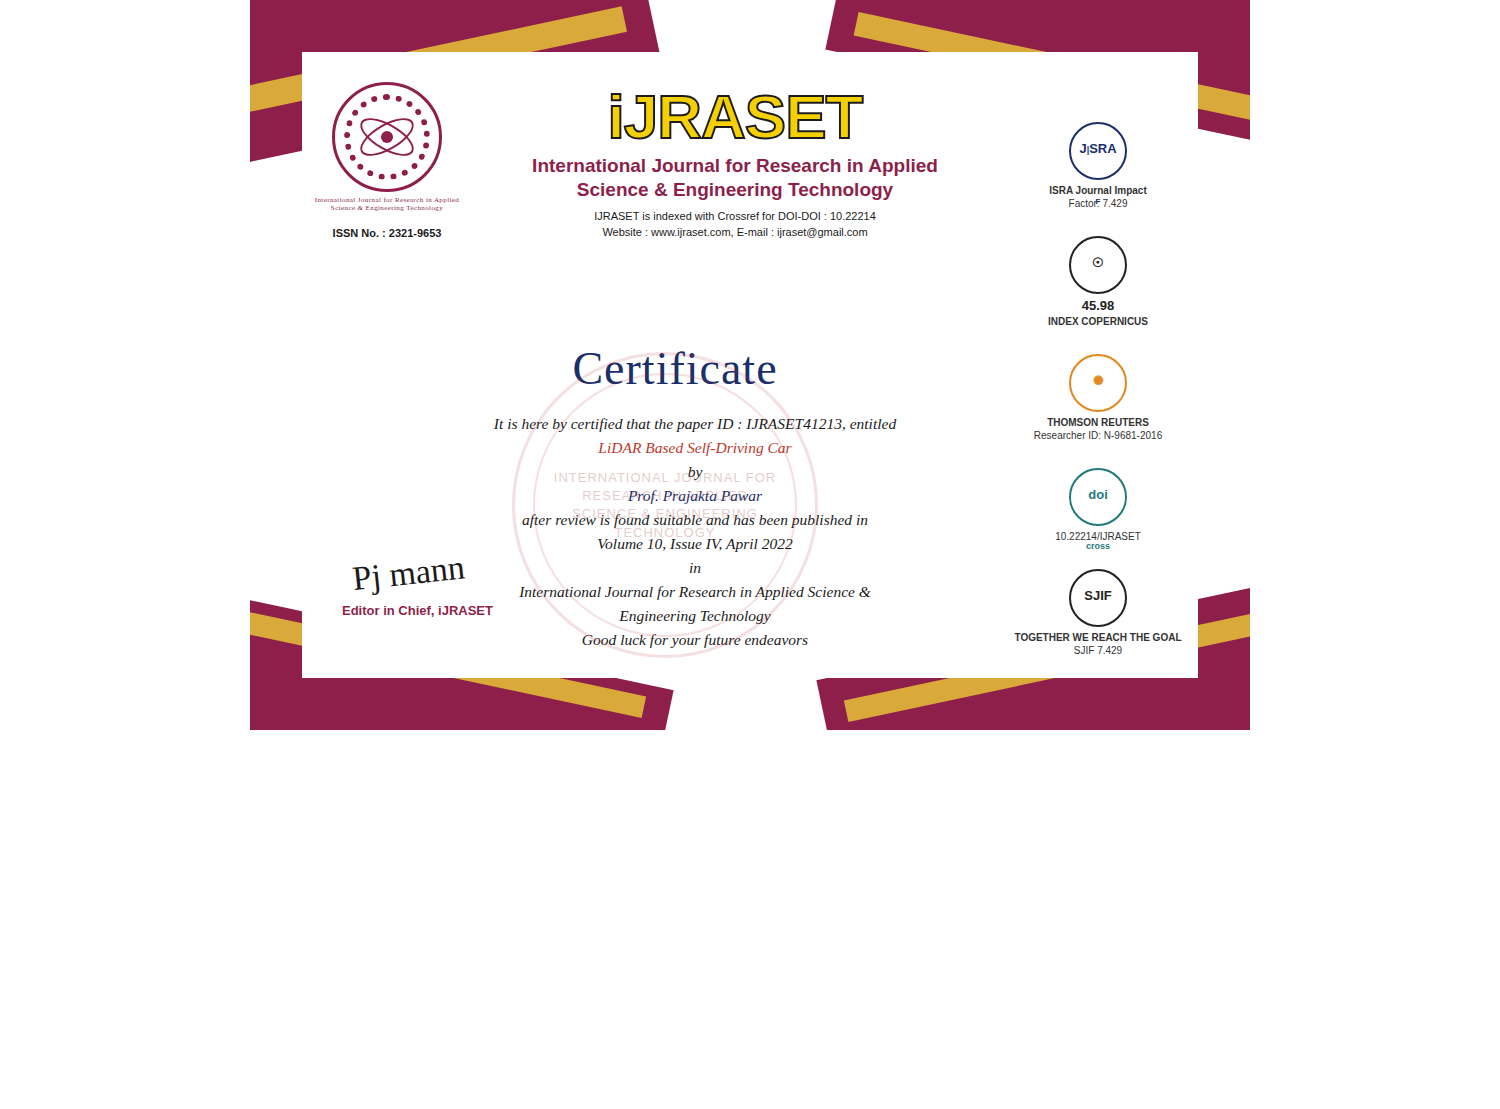International Journal for Research in Applied Science & Engineering Technology
ISSN No. : 2321-9653
iJRASET
International Journal for Research in Applied
Science & Engineering Technology
IJRASET is indexed with Crossref for DOI-DOI : 10.22214
Website : www.ijraset.com, E-mail : ijraset@gmail.com
INTERNATIONAL JOURNAL FOR RESEARCH IN APPLIED SCIENCE & ENGINEERING TECHNOLOGY
Certificate
It is here by certified that the paper ID : IJRASET41213, entitled
LiDAR Based Self-Driving Car
by
Prof. Prajakta Pawar
after review is found suitable and has been published in
Volume 10, Issue IV, April 2022
in
International Journal for Research in Applied Science &
Engineering Technology
Good luck for your future endeavors
J|SRA
F
ISRA Journal Impact Factor: 7.429
☉
45.98 INDEX COPERNICUS
✺
THOMSON REUTERSResearcher ID: N-9681-2016
doi
cross
10.22214/IJRASET
SJIF
TOGETHER WE REACH THE GOALSJIF 7.429
Pj mann
Editor in Chief, iJRASET